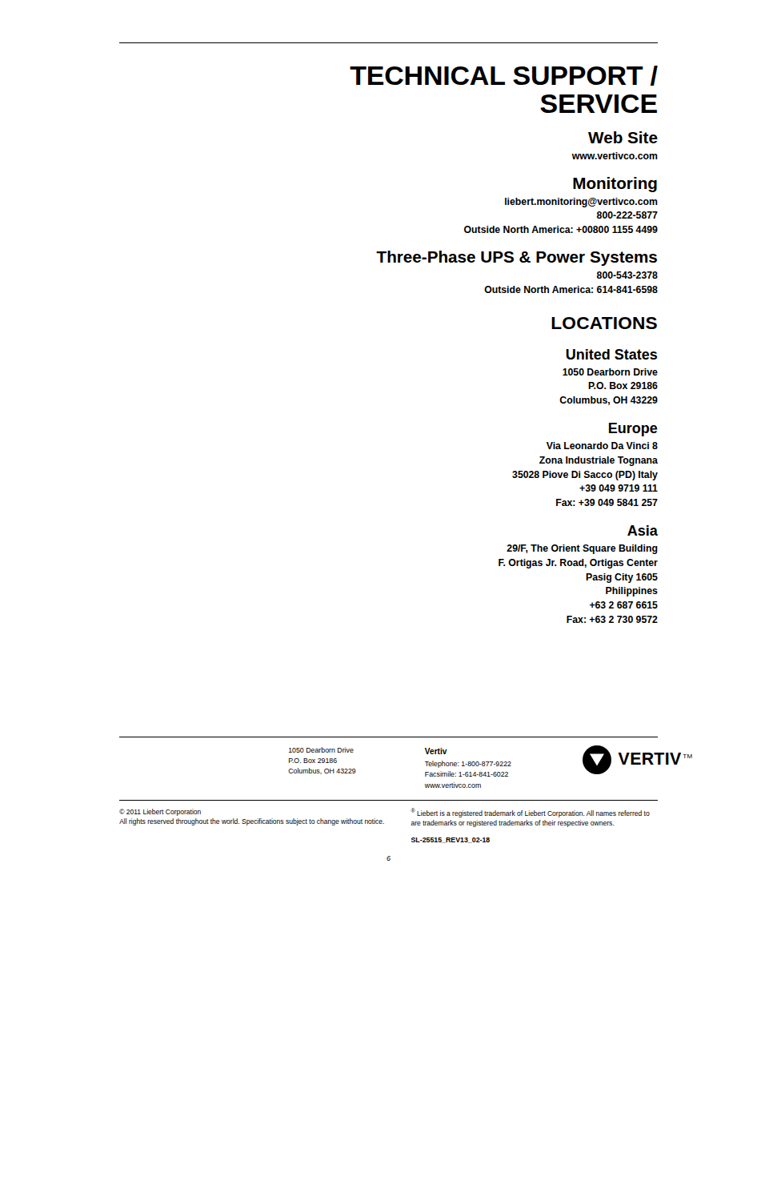TECHNICAL SUPPORT / SERVICE
Web Site
www.vertivco.com
Monitoring
liebert.monitoring@vertivco.com
800-222-5877
Outside North America: +00800 1155 4499
Three-Phase UPS & Power Systems
800-543-2378
Outside North America: 614-841-6598
LOCATIONS
United States
1050 Dearborn Drive
P.O. Box 29186
Columbus, OH 43229
Europe
Via Leonardo Da Vinci 8
Zona Industriale Tognana
35028 Piove Di Sacco (PD) Italy
+39 049 9719 111
Fax: +39 049 5841 257
Asia
29/F, The Orient Square Building
F. Ortigas Jr. Road, Ortigas Center
Pasig City 1605
Philippines
+63 2 687 6615
Fax: +63 2 730 9572
1050 Dearborn Drive
P.O. Box 29186
Columbus, OH 43229
Vertiv
Telephone: 1-800-877-9222
Facsimile: 1-614-841-6022
www.vertivco.com
VERTIVTM
© 2011 Liebert Corporation
All rights reserved throughout the world. Specifications subject to change without notice.
® Liebert is a registered trademark of Liebert Corporation. All names referred to are trademarks or registered trademarks of their respective owners.
SL-25515_REV13_02-18
6